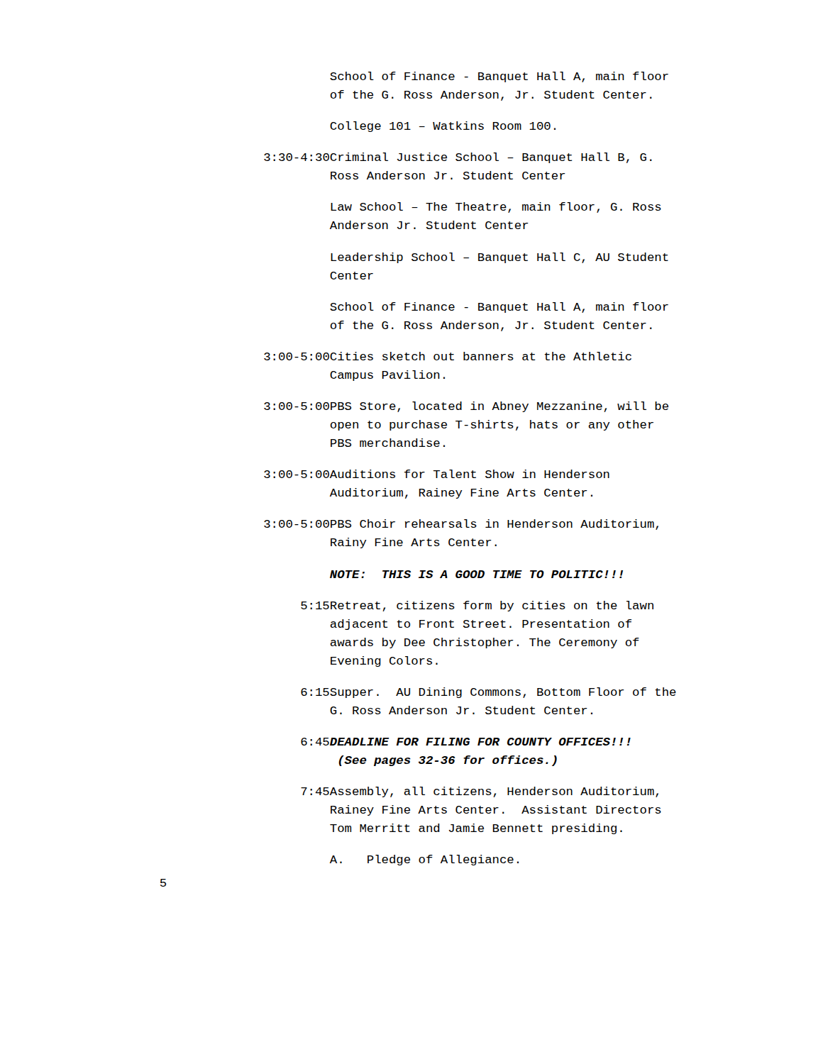| | School of Finance - Banquet Hall A, main floor of the G. Ross Anderson, Jr. Student Center. |
| | College 101 – Watkins Room 100. |
| 3:30-4:30 | Criminal Justice School – Banquet Hall B, G. Ross Anderson Jr. Student Center |
| | Law School – The Theatre, main floor, G. Ross Anderson Jr. Student Center |
| | Leadership School – Banquet Hall C, AU Student Center |
| | School of Finance - Banquet Hall A, main floor of the G. Ross Anderson, Jr. Student Center. |
| 3:00-5:00 | Cities sketch out banners at the Athletic Campus Pavilion. |
| 3:00-5:00 | PBS Store, located in Abney Mezzanine, will be open to purchase T-shirts, hats or any other PBS merchandise. |
| 3:00-5:00 | Auditions for Talent Show in Henderson Auditorium, Rainey Fine Arts Center. |
| 3:00-5:00 | PBS Choir rehearsals in Henderson Auditorium, Rainy Fine Arts Center. |
| | NOTE: THIS IS A GOOD TIME TO POLITIC!!! |
| 5:15 | Retreat, citizens form by cities on the lawn adjacent to Front Street. Presentation of awards by Dee Christopher. The Ceremony of Evening Colors. |
| 6:15 | Supper. AU Dining Commons, Bottom Floor of the G. Ross Anderson Jr. Student Center. |
| 6:45 | DEADLINE FOR FILING FOR COUNTY OFFICES!!! (See pages 32-36 for offices.) |
| 7:45 | Assembly, all citizens, Henderson Auditorium, Rainey Fine Arts Center. Assistant Directors Tom Merritt and Jamie Bennett presiding. |
| | A. Pledge of Allegiance. |
5